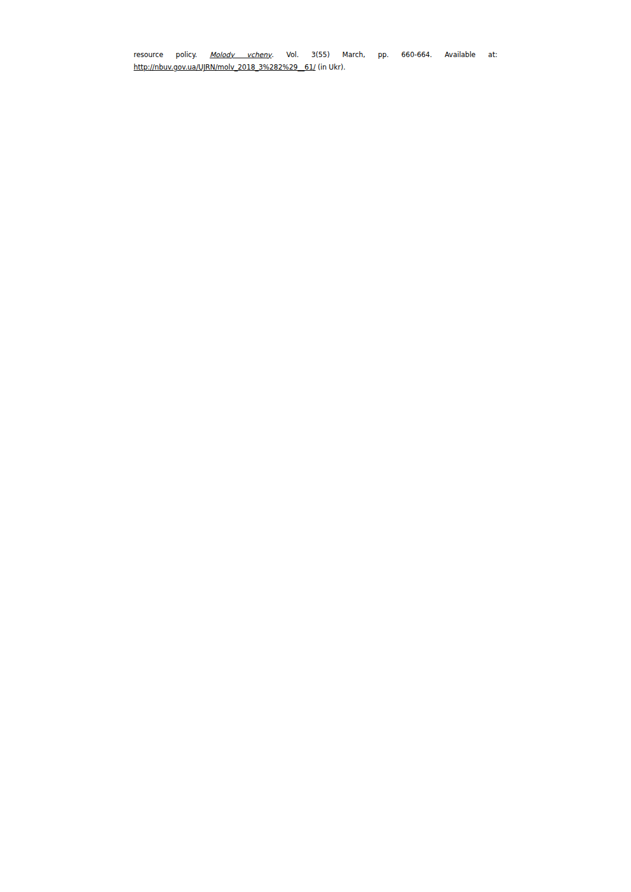resource policy. Molody vcheny. Vol. 3(55) March, pp. 660-664. Available at: http://nbuv.gov.ua/UJRN/molv_2018_3%282%29__61/ (in Ukr).